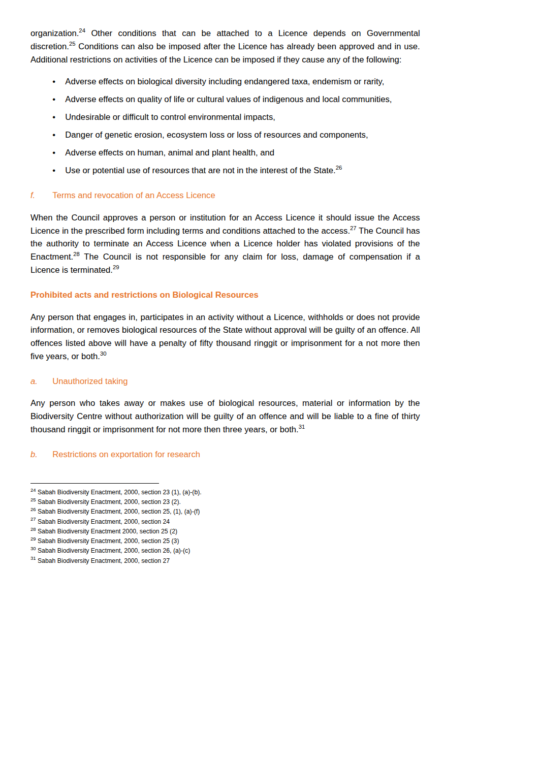organization.24 Other conditions that can be attached to a Licence depends on Governmental discretion.25 Conditions can also be imposed after the Licence has already been approved and in use. Additional restrictions on activities of the Licence can be imposed if they cause any of the following:
Adverse effects on biological diversity including endangered taxa, endemism or rarity,
Adverse effects on quality of life or cultural values of indigenous and local communities,
Undesirable or difficult to control environmental impacts,
Danger of genetic erosion, ecosystem loss or loss of resources and components,
Adverse effects on human, animal and plant health, and
Use or potential use of resources that are not in the interest of the State.26
f. Terms and revocation of an Access Licence
When the Council approves a person or institution for an Access Licence it should issue the Access Licence in the prescribed form including terms and conditions attached to the access.27 The Council has the authority to terminate an Access Licence when a Licence holder has violated provisions of the Enactment.28 The Council is not responsible for any claim for loss, damage of compensation if a Licence is terminated.29
Prohibited acts and restrictions on Biological Resources
Any person that engages in, participates in an activity without a Licence, withholds or does not provide information, or removes biological resources of the State without approval will be guilty of an offence. All offences listed above will have a penalty of fifty thousand ringgit or imprisonment for a not more then five years, or both.30
a. Unauthorized taking
Any person who takes away or makes use of biological resources, material or information by the Biodiversity Centre without authorization will be guilty of an offence and will be liable to a fine of thirty thousand ringgit or imprisonment for not more then three years, or both.31
b. Restrictions on exportation for research
24Sabah Biodiversity Enactment, 2000, section 23 (1), (a)-(b).
25Sabah Biodiversity Enactment, 2000, section 23 (2).
26Sabah Biodiversity Enactment, 2000, section 25, (1), (a)-(f)
27Sabah Biodiversity Enactment, 2000, section 24
28Sabah Biodiversity Enactment 2000, section 25 (2)
29Sabah Biodiversity Enactment, 2000, section 25 (3)
30Sabah Biodiversity Enactment, 2000, section 26, (a)-(c)
31Sabah Biodiversity Enactment, 2000, section 27